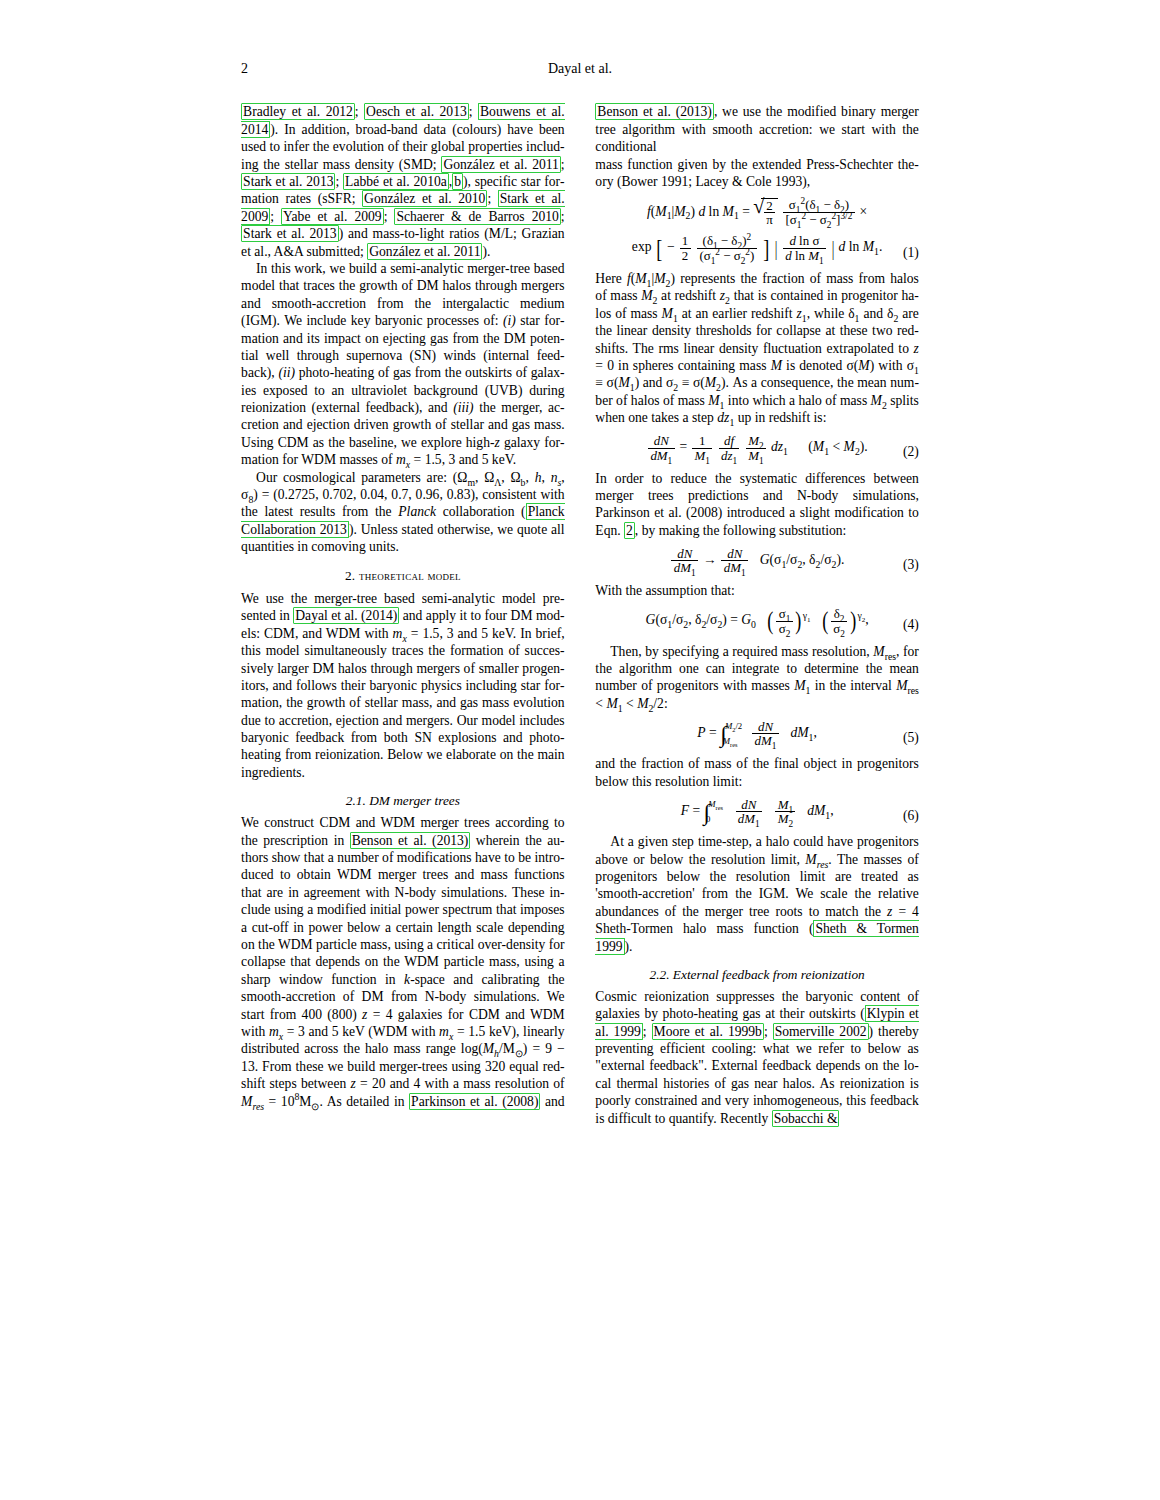2
Dayal et al.
Bradley et al. 2012; Oesch et al. 2013; Bouwens et al. 2014). In addition, broad-band data (colours) have been used to infer the evolution of their global properties including the stellar mass density (SMD; González et al. 2011; Stark et al. 2013; Labbé et al. 2010a,b), specific star formation rates (sSFR; González et al. 2010; Stark et al. 2009; Yabe et al. 2009; Schaerer & de Barros 2010; Stark et al. 2013) and mass-to-light ratios (M/L; Grazian et al., A&A submitted; González et al. 2011).
In this work, we build a semi-analytic merger-tree based model that traces the growth of DM halos through mergers and smooth-accretion from the intergalactic medium (IGM). We include key baryonic processes of: (i) star formation and its impact on ejecting gas from the DM potential well through supernova (SN) winds (internal feedback), (ii) photo-heating of gas from the outskirts of galaxies exposed to an ultraviolet background (UVB) during reionization (external feedback), and (iii) the merger, accretion and ejection driven growth of stellar and gas mass. Using CDM as the baseline, we explore high-z galaxy formation for WDM masses of mx = 1.5, 3 and 5 keV.
Our cosmological parameters are: (Ωm, ΩΛ, Ωb, h, ns, σ8) = (0.2725, 0.702, 0.04, 0.7, 0.96, 0.83), consistent with the latest results from the Planck collaboration (Planck Collaboration 2013). Unless stated otherwise, we quote all quantities in comoving units.
2. theoretical model
We use the merger-tree based semi-analytic model presented in Dayal et al. (2014) and apply it to four DM models: CDM, and WDM with mx = 1.5, 3 and 5 keV. In brief, this model simultaneously traces the formation of successively larger DM halos through mergers of smaller progenitors, and follows their baryonic physics including star formation, the growth of stellar mass, and gas mass evolution due to accretion, ejection and mergers. Our model includes baryonic feedback from both SN explosions and photo-heating from reionization. Below we elaborate on the main ingredients.
2.1. DM merger trees
We construct CDM and WDM merger trees according to the prescription in Benson et al. (2013) wherein the authors show that a number of modifications have to be introduced to obtain WDM merger trees and mass functions that are in agreement with N-body simulations. These include using a modified initial power spectrum that imposes a cut-off in power below a certain length scale depending on the WDM particle mass, using a critical over-density for collapse that depends on the WDM particle mass, using a sharp window function in k-space and calibrating the smooth-accretion of DM from N-body simulations. We start from 400 (800) z = 4 galaxies for CDM and WDM with mx = 3 and 5 keV (WDM with mx = 1.5 keV), linearly distributed across the halo mass range log(Mh/M⊙) = 9 − 13. From these we build merger-trees using 320 equal redshift steps between z = 20 and 4 with a mass resolution of Mres = 108M⊙. As detailed in Parkinson et al. (2008) and Benson et al. (2013), we use the modified binary merger tree algorithm with smooth accretion: we start with the conditional
mass function given by the extended Press-Schechter theory (Bower 1991; Lacey & Cole 1993),
f(M1|M2) d ln M1 = 2 π σ12(δ1 − δ2)[σ12 − σ22]3/2 ×
exp [ − 12 (δ1 − δ2)2(σ12 − σ22) ] | d ln σ d ln M1 | d ln M1. (1)
Here f(M1|M2) represents the fraction of mass from halos of mass M2 at redshift z2 that is contained in progenitor halos of mass M1 at an earlier redshift z1, while δ1 and δ2 are the linear density thresholds for collapse at these two redshifts. The rms linear density fluctuation extrapolated to z = 0 in spheres containing mass M is denoted σ(M) with σ1 ≡ σ(M1) and σ2 ≡ σ(M2). As a consequence, the mean number of halos of mass M1 into which a halo of mass M2 splits when one takes a step dz1 up in redshift is:
dN dM1 = 1 M1 df dz1 M2 M1 dz1 (M1 < M2). (2)
In order to reduce the systematic differences between merger trees predictions and N-body simulations, Parkinson et al. (2008) introduced a slight modification to Eqn. 2, by making the following substitution:
dN dM1 → dN dM1 G(σ1/σ2, δ2/σ2). (3)
With the assumption that:
G(σ1/σ2, δ2/σ2) = G0 (σ1 σ2)γ1 (δ2 σ2)γ2, (4)
Then, by specifying a required mass resolution, Mres, for the algorithm one can integrate to determine the mean number of progenitors with masses M1 in the interval Mres < M1 < M2/2:
P = ∫M2/2 Mres dN dM1 dM1, (5)
and the fraction of mass of the final object in progenitors below this resolution limit:
F = ∫Mres 0 dN dM1 M1 M2 dM1, (6)
At a given step time-step, a halo could have progenitors above or below the resolution limit, Mres. The masses of progenitors below the resolution limit are treated as 'smooth-accretion' from the IGM. We scale the relative abundances of the merger tree roots to match the z = 4 Sheth-Tormen halo mass function (Sheth & Tormen 1999).
2.2. External feedback from reionization
Cosmic reionization suppresses the baryonic content of galaxies by photo-heating gas at their outskirts (Klypin et al. 1999; Moore et al. 1999b; Somerville 2002) thereby preventing efficient cooling: what we refer to below as "external feedback". External feedback depends on the local thermal histories of gas near halos. As reionization is poorly constrained and very inhomogeneous, this feedback is difficult to quantify. Recently Sobacchi &